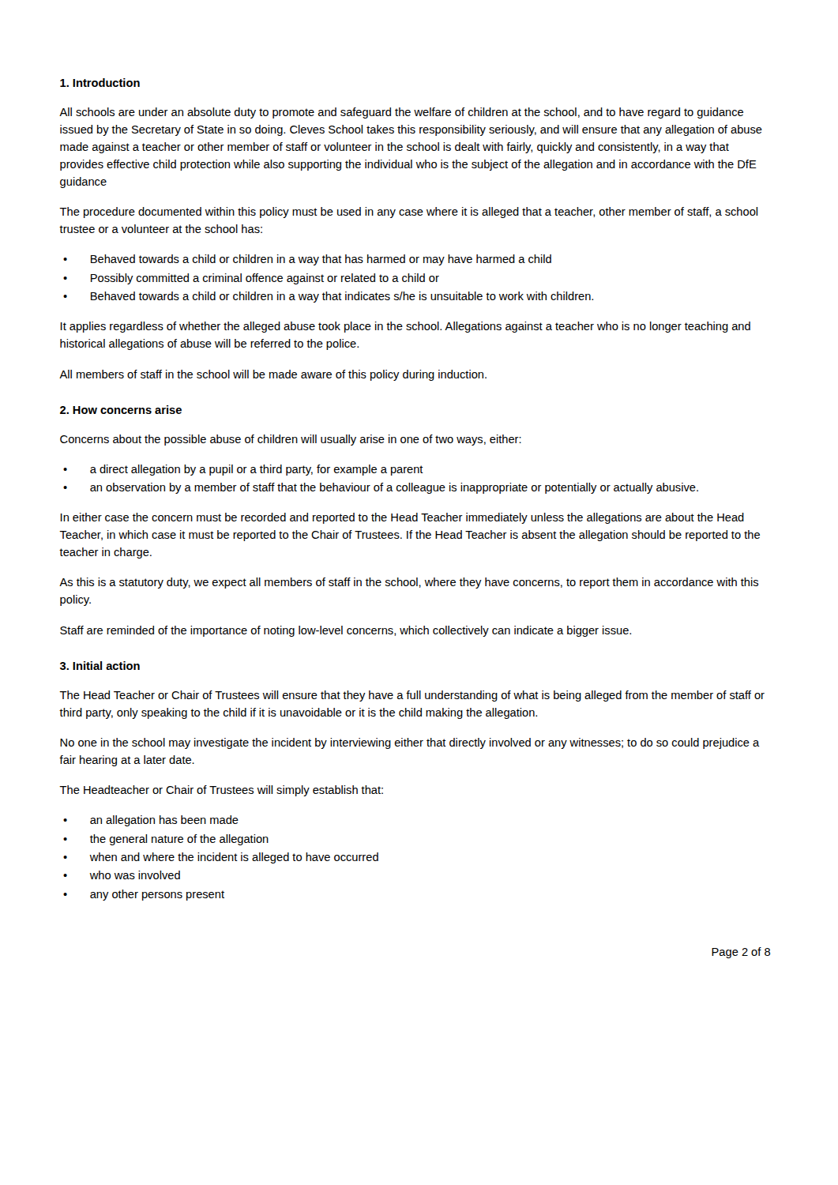1. Introduction
All schools are under an absolute duty to promote and safeguard the welfare of children at the school, and to have regard to guidance issued by the Secretary of State in so doing. Cleves School takes this responsibility seriously, and will ensure that any allegation of abuse made against a teacher or other member of staff or volunteer in the school is dealt with fairly, quickly and consistently, in a way that provides effective child protection while also supporting the individual who is the subject of the allegation and in accordance with the DfE guidance
The procedure documented within this policy must be used in any case where it is alleged that a teacher, other member of staff, a school trustee or a volunteer at the school has:
Behaved towards a child or children in a way that has harmed or may have harmed a child
Possibly committed a criminal offence against or related to a child or
Behaved towards a child or children in a way that indicates s/he is unsuitable to work with children.
It applies regardless of whether the alleged abuse took place in the school. Allegations against a teacher who is no longer teaching and historical allegations of abuse will be referred to the police.
All members of staff in the school will be made aware of this policy during induction.
2. How concerns arise
Concerns about the possible abuse of children will usually arise in one of two ways, either:
a direct allegation by a pupil or a third party, for example a parent
an observation by a member of staff that the behaviour of a colleague is inappropriate or potentially or actually abusive.
In either case the concern must be recorded and reported to the Head Teacher immediately unless the allegations are about the Head Teacher, in which case it must be reported to the Chair of Trustees. If the Head Teacher is absent the allegation should be reported to the teacher in charge.
As this is a statutory duty, we expect all members of staff in the school, where they have concerns, to report them in accordance with this policy.
Staff are reminded of the importance of noting low-level concerns, which collectively can indicate a bigger issue.
3. Initial action
The Head Teacher or Chair of Trustees will ensure that they have a full understanding of what is being alleged from the member of staff or third party, only speaking to the child if it is unavoidable or it is the child making the allegation.
No one in the school may investigate the incident by interviewing either that directly involved or any witnesses; to do so could prejudice a fair hearing at a later date.
The Headteacher or Chair of Trustees will simply establish that:
an allegation has been made
the general nature of the allegation
when and where the incident is alleged to have occurred
who was involved
any other persons present
Page 2 of 8